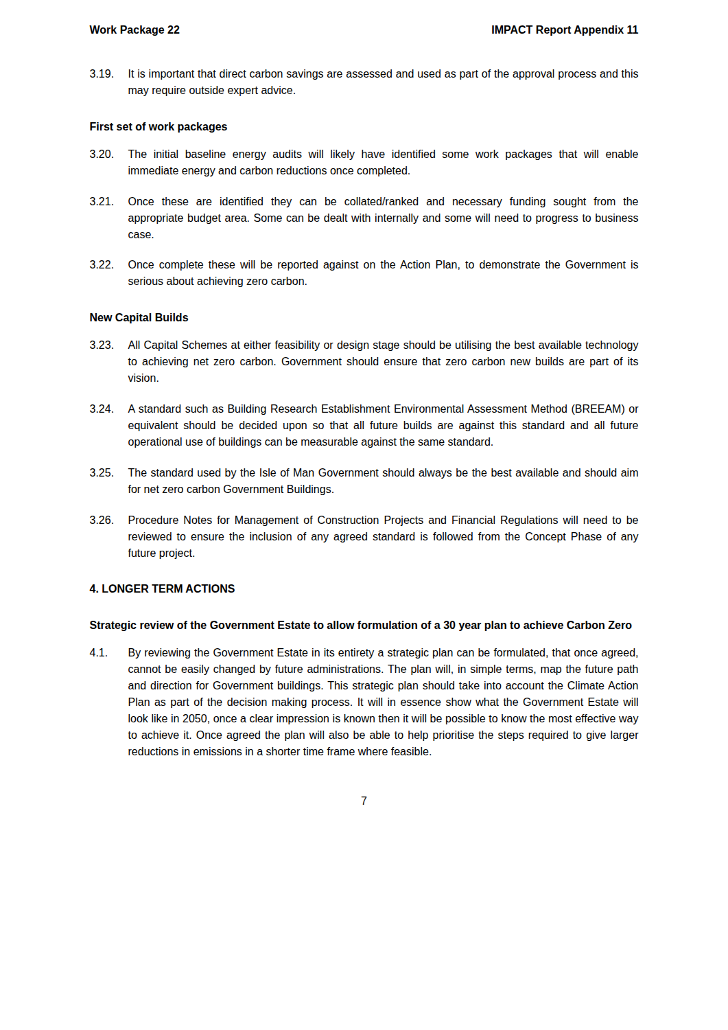Work Package 22 IMPACT Report Appendix 11
3.19.
It is important that direct carbon savings are assessed and used as part of the approval process and this may require outside expert advice.
First set of work packages
3.20.
The initial baseline energy audits will likely have identified some work packages that will enable immediate energy and carbon reductions once completed.
3.21.
Once these are identified they can be collated/ranked and necessary funding sought from the appropriate budget area. Some can be dealt with internally and some will need to progress to business case.
3.22.
Once complete these will be reported against on the Action Plan, to demonstrate the Government is serious about achieving zero carbon.
New Capital Builds
3.23.
All Capital Schemes at either feasibility or design stage should be utilising the best available technology to achieving net zero carbon. Government should ensure that zero carbon new builds are part of its vision.
3.24.
A standard such as Building Research Establishment Environmental Assessment Method (BREEAM) or equivalent should be decided upon so that all future builds are against this standard and all future operational use of buildings can be measurable against the same standard.
3.25.
The standard used by the Isle of Man Government should always be the best available and should aim for net zero carbon Government Buildings.
3.26.
Procedure Notes for Management of Construction Projects and Financial Regulations will need to be reviewed to ensure the inclusion of any agreed standard is followed from the Concept Phase of any future project.
4. LONGER TERM ACTIONS
Strategic review of the Government Estate to allow formulation of a 30 year plan to achieve Carbon Zero
4.1.
By reviewing the Government Estate in its entirety a strategic plan can be formulated, that once agreed, cannot be easily changed by future administrations. The plan will, in simple terms, map the future path and direction for Government buildings. This strategic plan should take into account the Climate Action Plan as part of the decision making process. It will in essence show what the Government Estate will look like in 2050, once a clear impression is known then it will be possible to know the most effective way to achieve it. Once agreed the plan will also be able to help prioritise the steps required to give larger reductions in emissions in a shorter time frame where feasible.
7